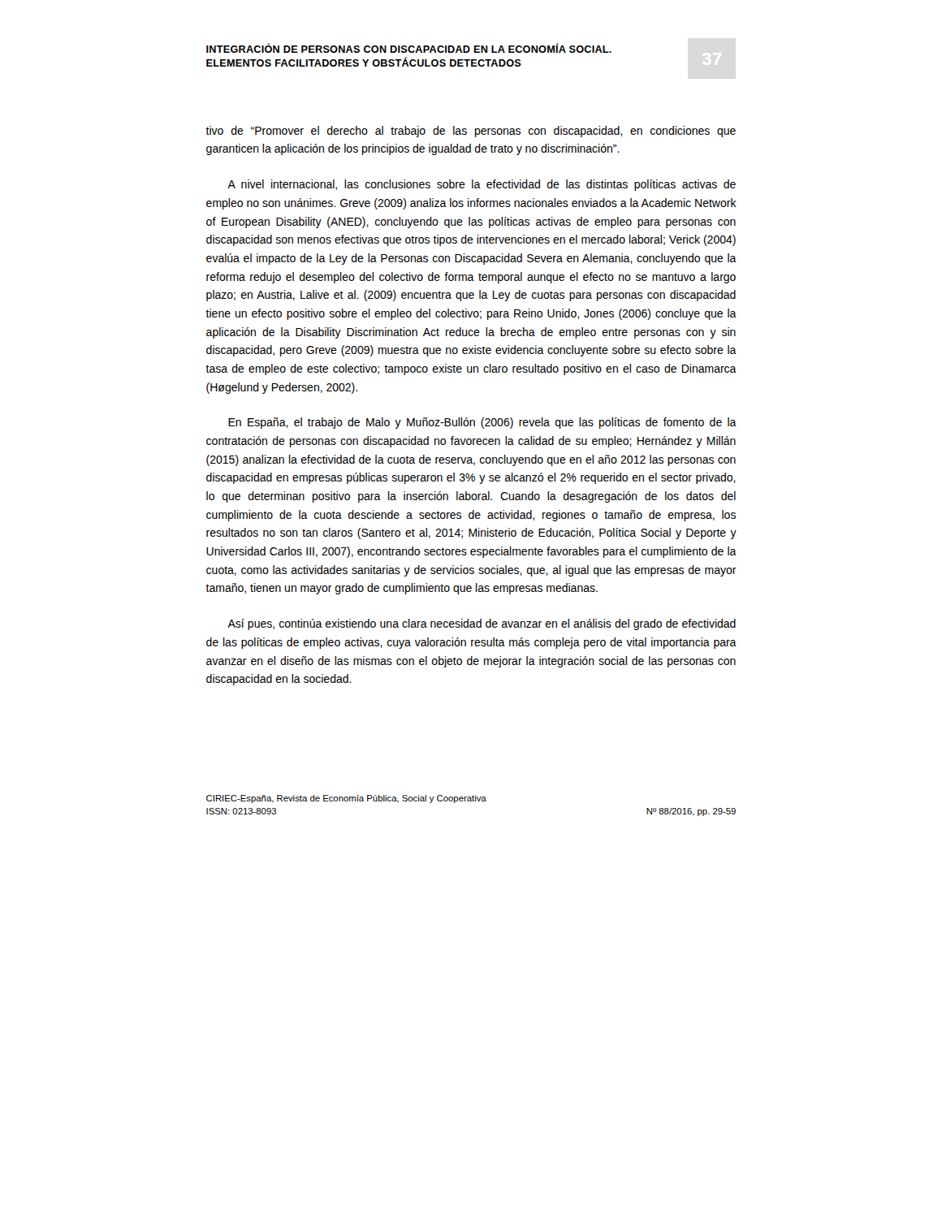Integración de personas con discapacidad en la economía social. Elementos facilitadores y obstáculos detectados
37
tivo de “Promover el derecho al trabajo de las personas con discapacidad, en condiciones que garanticen la aplicación de los principios de igualdad de trato y no discriminación”.
A nivel internacional, las conclusiones sobre la efectividad de las distintas políticas activas de empleo no son unánimes. Greve (2009) analiza los informes nacionales enviados a la Academic Network of European Disability (ANED), concluyendo que las políticas activas de empleo para personas con discapacidad son menos efectivas que otros tipos de intervenciones en el mercado laboral; Verick (2004) evalúa el impacto de la Ley de la Personas con Discapacidad Severa en Alemania, concluyendo que la reforma redujo el desempleo del colectivo de forma temporal aunque el efecto no se mantuvo a largo plazo; en Austria, Lalive et al. (2009) encuentra que la Ley de cuotas para personas con discapacidad tiene un efecto positivo sobre el empleo del colectivo; para Reino Unido, Jones (2006) concluye que la aplicación de la Disability Discrimination Act reduce la brecha de empleo entre personas con y sin discapacidad, pero Greve (2009) muestra que no existe evidencia concluyente sobre su efecto sobre la tasa de empleo de este colectivo; tampoco existe un claro resultado positivo en el caso de Dinamarca (Høgelund y Pedersen, 2002).
En España, el trabajo de Malo y Muñoz-Bullón (2006) revela que las políticas de fomento de la contratación de personas con discapacidad no favorecen la calidad de su empleo; Hernández y Millán (2015) analizan la efectividad de la cuota de reserva, concluyendo que en el año 2012 las personas con discapacidad en empresas públicas superaron el 3% y se alcanzó el 2% requerido en el sector privado, lo que determinan positivo para la inserción laboral. Cuando la desagregación de los datos del cumplimiento de la cuota desciende a sectores de actividad, regiones o tamaño de empresa, los resultados no son tan claros (Santero et al, 2014; Ministerio de Educación, Política Social y Deporte y Universidad Carlos III, 2007), encontrando sectores especialmente favorables para el cumplimiento de la cuota, como las actividades sanitarias y de servicios sociales, que, al igual que las empresas de mayor tamaño, tienen un mayor grado de cumplimiento que las empresas medianas.
Así pues, continúa existiendo una clara necesidad de avanzar en el análisis del grado de efectividad de las políticas de empleo activas, cuya valoración resulta más compleja pero de vital importancia para avanzar en el diseño de las mismas con el objeto de mejorar la integración social de las personas con discapacidad en la sociedad.
CIRIEC-España, Revista de Economía Pública, Social y Cooperativa
ISSN: 0213-8093
Nº 88/2016, pp. 29-59